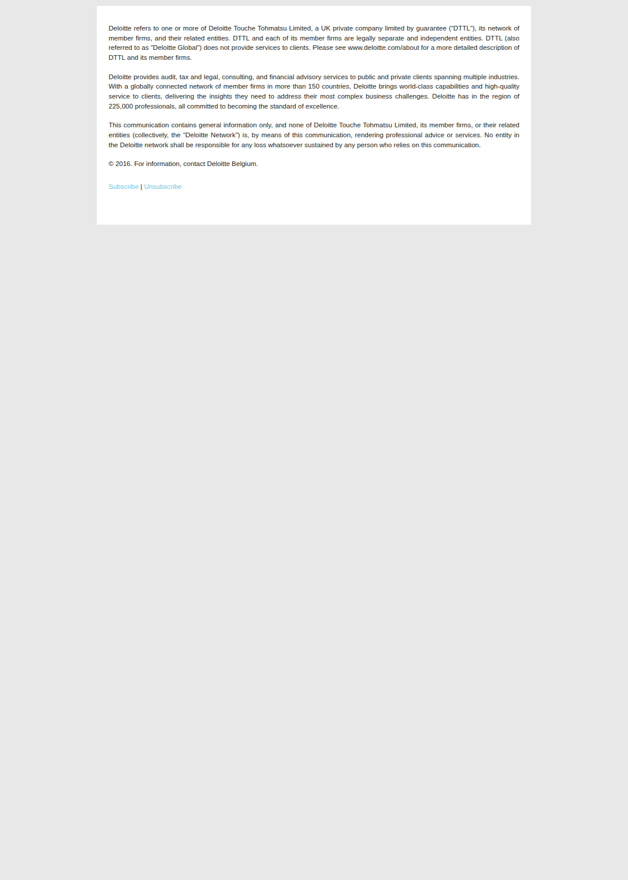Deloitte refers to one or more of Deloitte Touche Tohmatsu Limited, a UK private company limited by guarantee (“DTTL”), its network of member firms, and their related entities. DTTL and each of its member firms are legally separate and independent entities. DTTL (also referred to as “Deloitte Global”) does not provide services to clients. Please see www.deloitte.com/about for a more detailed description of DTTL and its member firms.
Deloitte provides audit, tax and legal, consulting, and financial advisory services to public and private clients spanning multiple industries. With a globally connected network of member firms in more than 150 countries, Deloitte brings world-class capabilities and high-quality service to clients, delivering the insights they need to address their most complex business challenges. Deloitte has in the region of 225,000 professionals, all committed to becoming the standard of excellence.
This communication contains general information only, and none of Deloitte Touche Tohmatsu Limited, its member firms, or their related entities (collectively, the “Deloitte Network”) is, by means of this communication, rendering professional advice or services. No entity in the Deloitte network shall be responsible for any loss whatsoever sustained by any person who relies on this communication.
© 2016. For information, contact Deloitte Belgium.
Subscribe | Unsubscribe